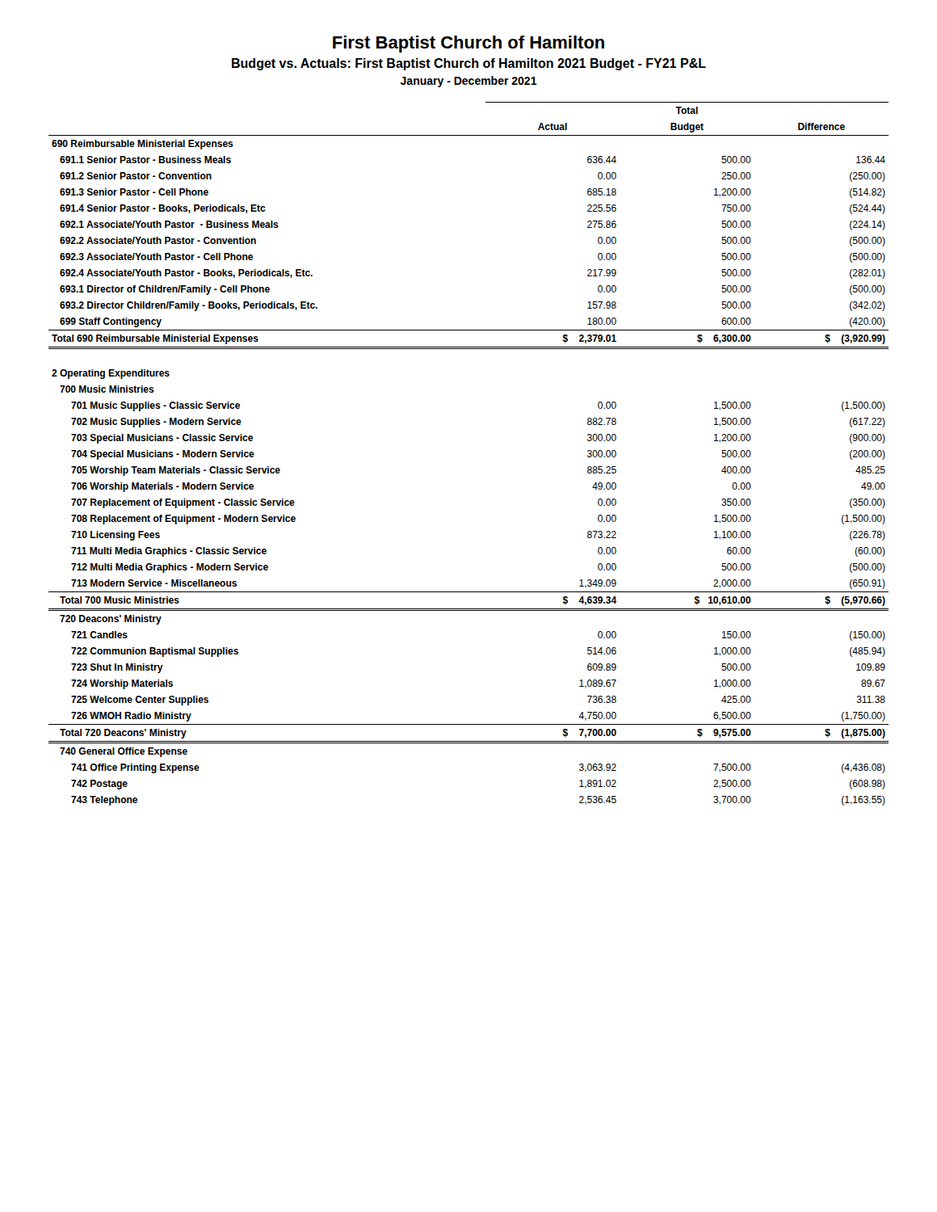First Baptist Church of Hamilton
Budget vs. Actuals: First Baptist Church of Hamilton 2021 Budget - FY21 P&L
January - December 2021
| | Total |
| | Actual | Budget | Difference |
| 690 Reimbursable Ministerial Expenses | | | |
| 691.1 Senior Pastor - Business Meals | 636.44 | 500.00 | 136.44 |
| 691.2 Senior Pastor - Convention | 0.00 | 250.00 | (250.00) |
| 691.3 Senior Pastor - Cell Phone | 685.18 | 1,200.00 | (514.82) |
| 691.4 Senior Pastor - Books, Periodicals, Etc | 225.56 | 750.00 | (524.44) |
| 692.1 Associate/Youth Pastor - Business Meals | 275.86 | 500.00 | (224.14) |
| 692.2 Associate/Youth Pastor - Convention | 0.00 | 500.00 | (500.00) |
| 692.3 Associate/Youth Pastor - Cell Phone | 0.00 | 500.00 | (500.00) |
| 692.4 Associate/Youth Pastor - Books, Periodicals, Etc. | 217.99 | 500.00 | (282.01) |
| 693.1 Director of Children/Family - Cell Phone | 0.00 | 500.00 | (500.00) |
| 693.2 Director Children/Family - Books, Periodicals, Etc. | 157.98 | 500.00 | (342.02) |
| 699 Staff Contingency | 180.00 | 600.00 | (420.00) |
| Total 690 Reimbursable Ministerial Expenses | $ 2,379.01 | $ 6,300.00 | $ (3,920.99) |
| 2 Operating Expenditures | | | |
| 700 Music Ministries | | | |
| 701 Music Supplies - Classic Service | 0.00 | 1,500.00 | (1,500.00) |
| 702 Music Supplies - Modern Service | 882.78 | 1,500.00 | (617.22) |
| 703 Special Musicians - Classic Service | 300.00 | 1,200.00 | (900.00) |
| 704 Special Musicians - Modern Service | 300.00 | 500.00 | (200.00) |
| 705 Worship Team Materials - Classic Service | 885.25 | 400.00 | 485.25 |
| 706 Worship Materials - Modern Service | 49.00 | 0.00 | 49.00 |
| 707 Replacement of Equipment - Classic Service | 0.00 | 350.00 | (350.00) |
| 708 Replacement of Equipment - Modern Service | 0.00 | 1,500.00 | (1,500.00) |
| 710 Licensing Fees | 873.22 | 1,100.00 | (226.78) |
| 711 Multi Media Graphics - Classic Service | 0.00 | 60.00 | (60.00) |
| 712 Multi Media Graphics - Modern Service | 0.00 | 500.00 | (500.00) |
| 713 Modern Service - Miscellaneous | 1,349.09 | 2,000.00 | (650.91) |
| Total 700 Music Ministries | $ 4,639.34 | $ 10,610.00 | $ (5,970.66) |
| 720 Deacons' Ministry | | | |
| 721 Candles | 0.00 | 150.00 | (150.00) |
| 722 Communion Baptismal Supplies | 514.06 | 1,000.00 | (485.94) |
| 723 Shut In Ministry | 609.89 | 500.00 | 109.89 |
| 724 Worship Materials | 1,089.67 | 1,000.00 | 89.67 |
| 725 Welcome Center Supplies | 736.38 | 425.00 | 311.38 |
| 726 WMOH Radio Ministry | 4,750.00 | 6,500.00 | (1,750.00) |
| Total 720 Deacons' Ministry | $ 7,700.00 | $ 9,575.00 | $ (1,875.00) |
| 740 General Office Expense | | | |
| 741 Office Printing Expense | 3,063.92 | 7,500.00 | (4,436.08) |
| 742 Postage | 1,891.02 | 2,500.00 | (608.98) |
| 743 Telephone | 2,536.45 | 3,700.00 | (1,163.55) |